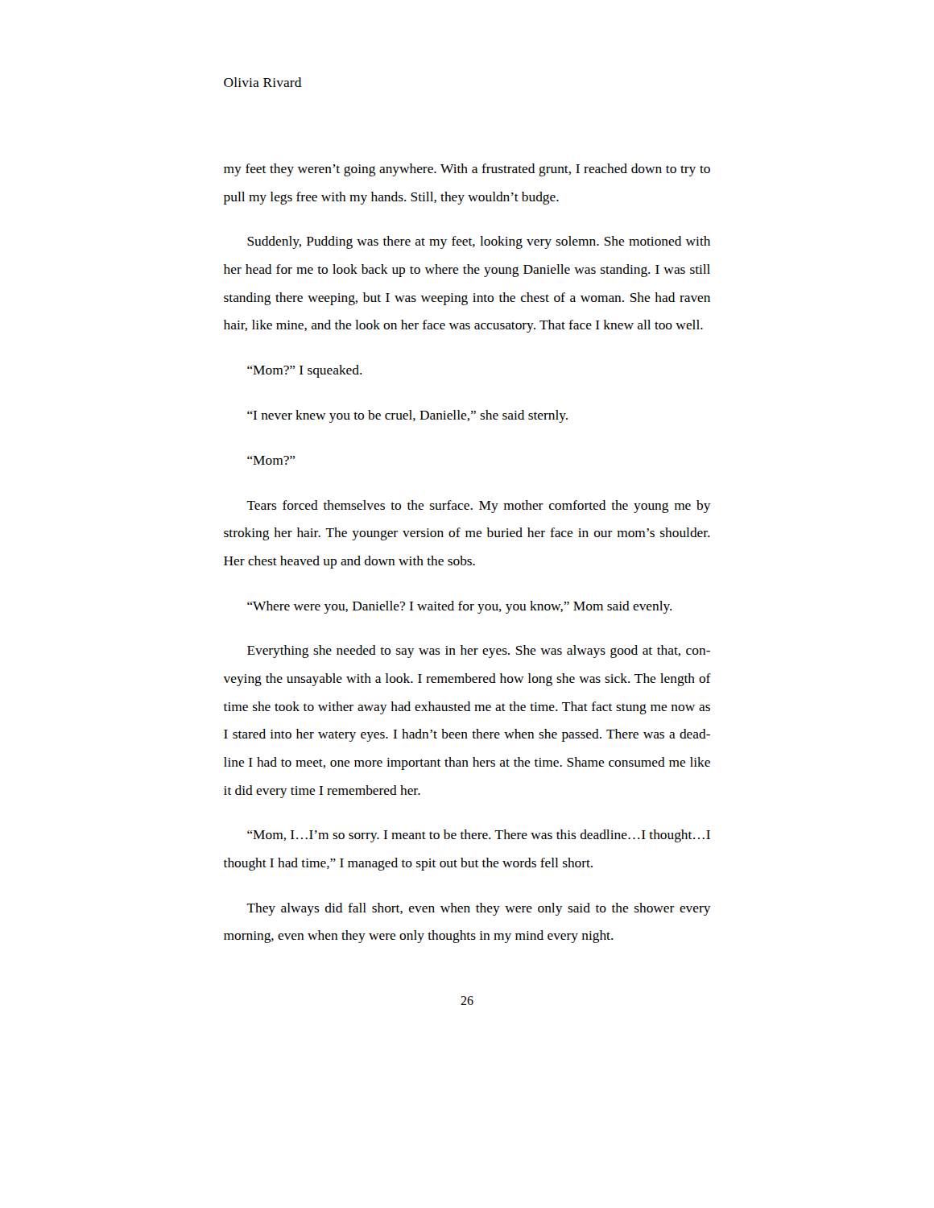Olivia Rivard
my feet they weren’t going anywhere. With a frustrated grunt, I reached down to try to pull my legs free with my hands. Still, they wouldn’t budge.
Suddenly, Pudding was there at my feet, looking very solemn. She motioned with her head for me to look back up to where the young Danielle was standing. I was still standing there weeping, but I was weeping into the chest of a woman. She had raven hair, like mine, and the look on her face was accusatory. That face I knew all too well.
“Mom?” I squeaked.
“I never knew you to be cruel, Danielle,” she said sternly.
“Mom?”
Tears forced themselves to the surface. My mother comforted the young me by stroking her hair. The younger version of me buried her face in our mom’s shoulder. Her chest heaved up and down with the sobs.
“Where were you, Danielle? I waited for you, you know,” Mom said evenly.
Everything she needed to say was in her eyes. She was always good at that, conveying the unsayable with a look. I remembered how long she was sick. The length of time she took to wither away had exhausted me at the time. That fact stung me now as I stared into her watery eyes. I hadn’t been there when she passed. There was a deadline I had to meet, one more important than hers at the time. Shame consumed me like it did every time I remembered her.
“Mom, I…I’m so sorry. I meant to be there. There was this deadline…I thought…I thought I had time,” I managed to spit out but the words fell short.
They always did fall short, even when they were only said to the shower every morning, even when they were only thoughts in my mind every night.
26